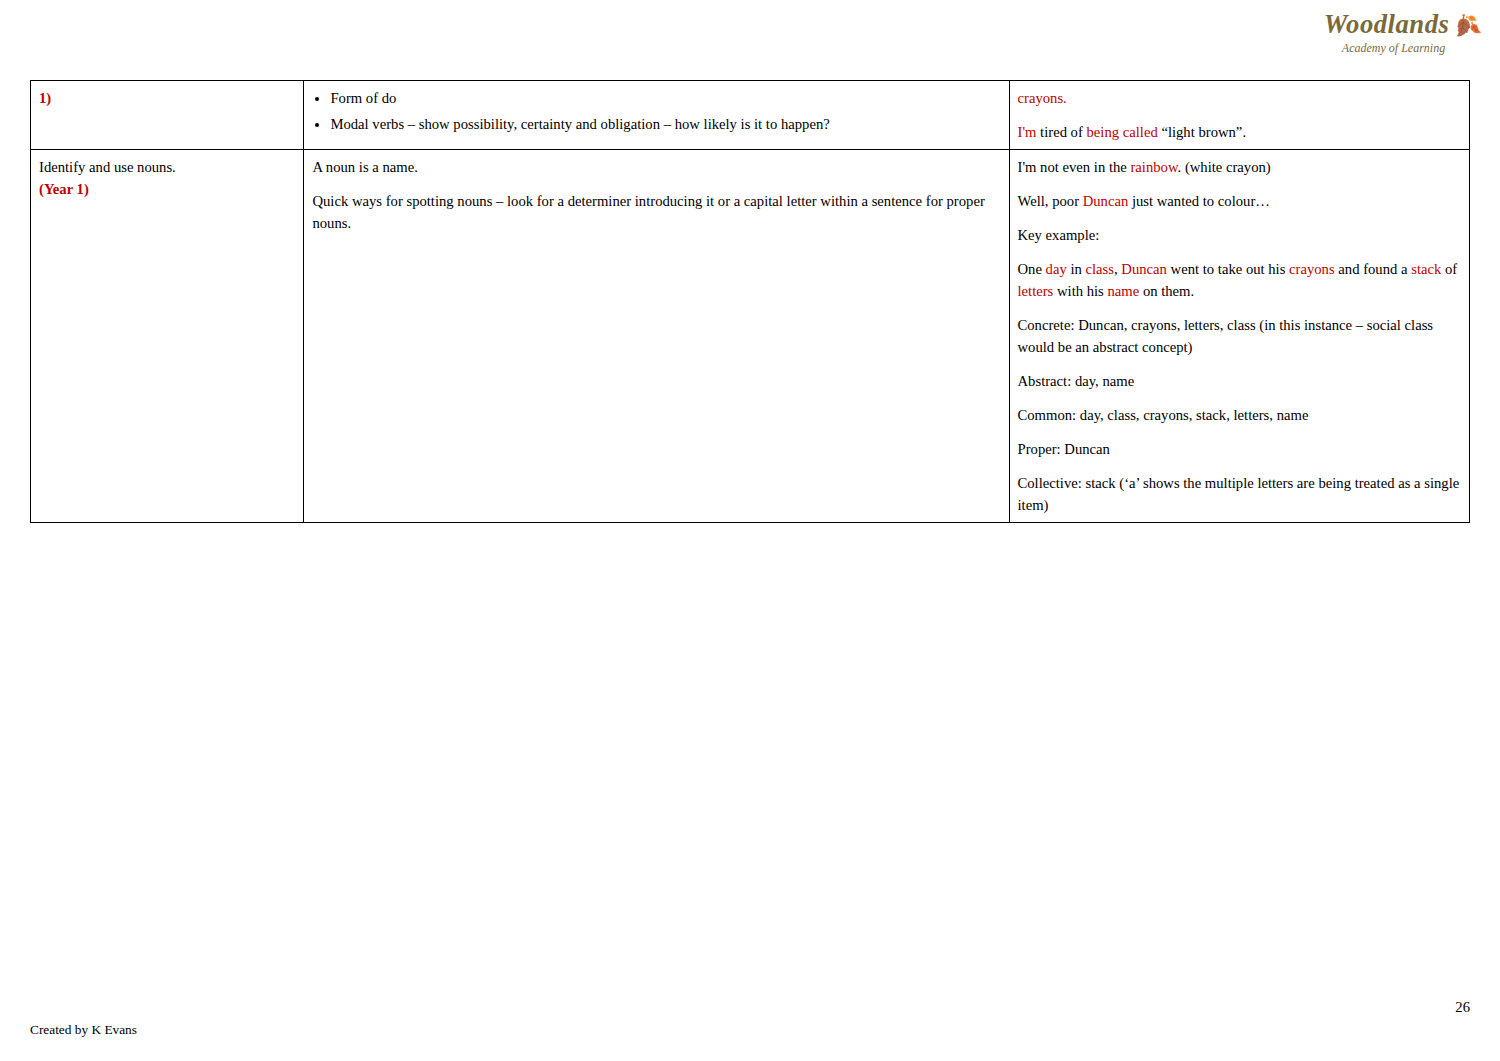Woodlands 🍂
Academy of Learning
| 1) | Form of do Modal verbs – show possibility, certainty and obligation – how likely is it to happen? | crayons. I'm tired of being called “light brown”. |
| Identify and use nouns. (Year 1) | A noun is a name. Quick ways for spotting nouns – look for a determiner introducing it or a capital letter within a sentence for proper nouns. | I'm not even in the rainbow . (white crayon) Well, poor Duncan just wanted to colour… Key example: One day in class , Duncan went to take out his crayons and found a stack of letters with his name on them. Concrete: Duncan, crayons, letters, class (in this instance – social class would be an abstract concept) Abstract: day, name Common: day, class, crayons, stack, letters, name Proper: Duncan Collective: stack (‘a’ shows the multiple letters are being treated as a single item) |
26
Created by K Evans